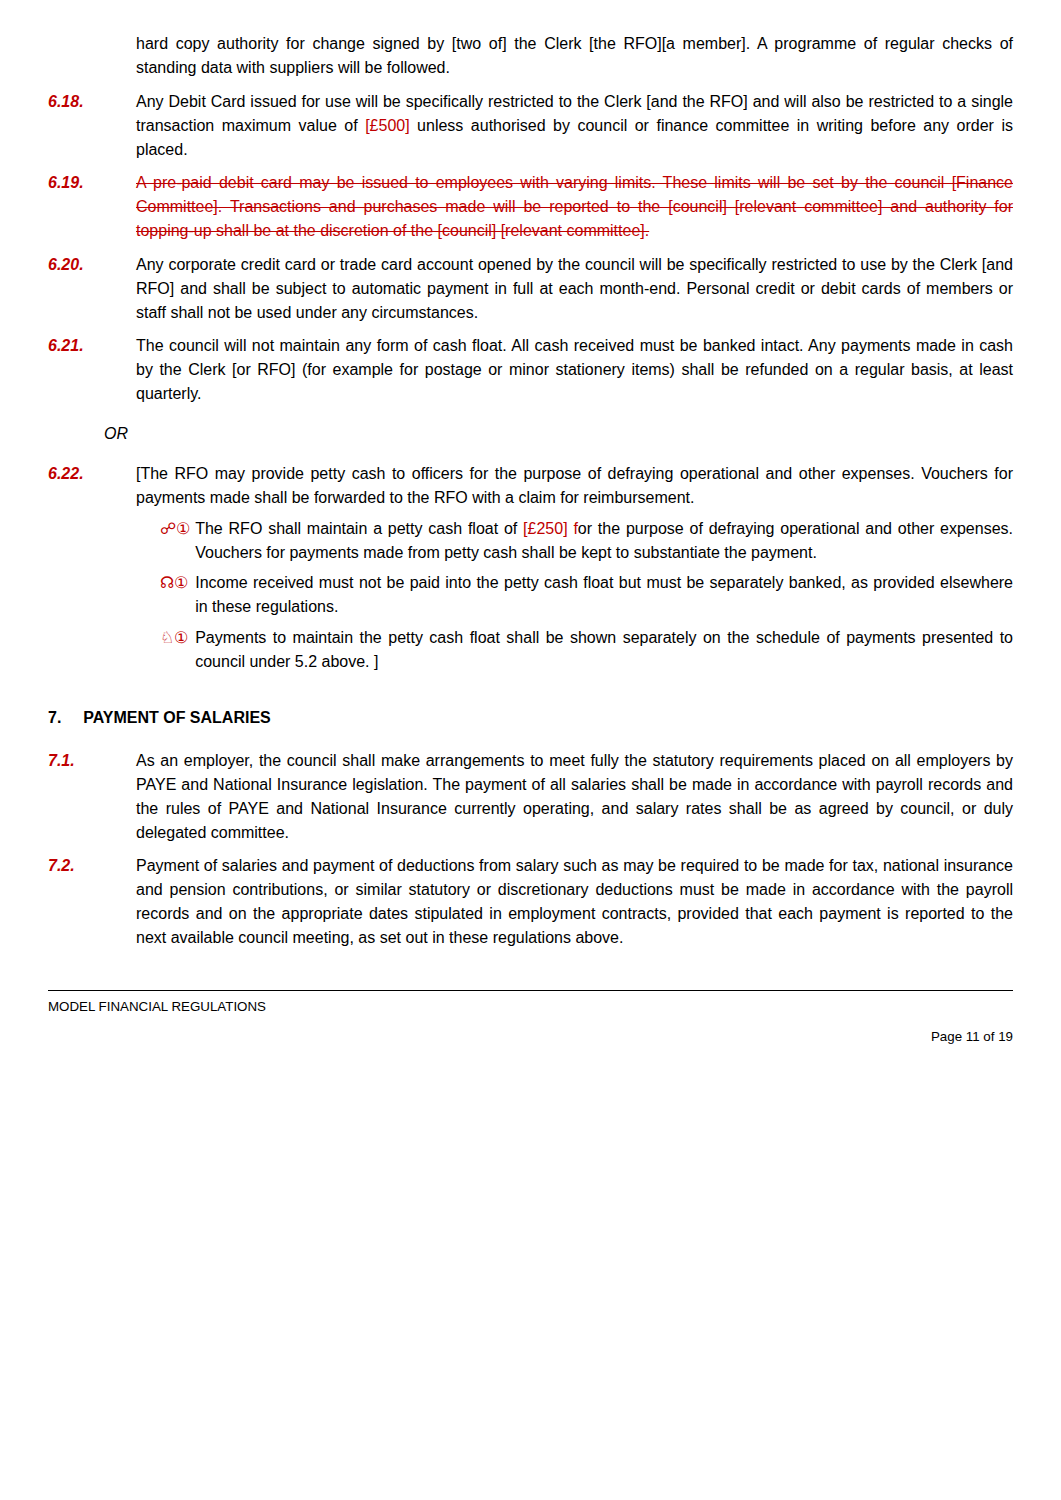hard copy authority for change signed by [two of] the Clerk [the RFO][a member]. A programme of regular checks of standing data with suppliers will be followed.
6.18.
Any Debit Card issued for use will be specifically restricted to the Clerk [and the RFO] and will also be restricted to a single transaction maximum value of [£500] unless authorised by council or finance committee in writing before any order is placed.
6.19.
A pre-paid debit card may be issued to employees with varying limits. These limits will be set by the council [Finance Committee]. Transactions and purchases made will be reported to the [council] [relevant committee] and authority for topping-up shall be at the discretion of the [council] [relevant committee].
6.20.
Any corporate credit card or trade card account opened by the council will be specifically restricted to use by the Clerk [and RFO] and shall be subject to automatic payment in full at each month-end. Personal credit or debit cards of members or staff shall not be used under any circumstances.
6.21.
The council will not maintain any form of cash float. All cash received must be banked intact. Any payments made in cash by the Clerk [or RFO] (for example for postage or minor stationery items) shall be refunded on a regular basis, at least quarterly.
OR
6.22.
[The RFO may provide petty cash to officers for the purpose of defraying operational and other expenses. Vouchers for payments made shall be forwarded to the RFO with a claim for reimbursement.
☍①
The RFO shall maintain a petty cash float of [£250] for the purpose of defraying operational and other expenses. Vouchers for payments made from petty cash shall be kept to substantiate the payment.
☊①
Income received must not be paid into the petty cash float but must be separately banked, as provided elsewhere in these regulations.
♘①
Payments to maintain the petty cash float shall be shown separately on the schedule of payments presented to council under 5.2 above. ]
7. PAYMENT OF SALARIES
7.1.
As an employer, the council shall make arrangements to meet fully the statutory requirements placed on all employers by PAYE and National Insurance legislation. The payment of all salaries shall be made in accordance with payroll records and the rules of PAYE and National Insurance currently operating, and salary rates shall be as agreed by council, or duly delegated committee.
7.2.
Payment of salaries and payment of deductions from salary such as may be required to be made for tax, national insurance and pension contributions, or similar statutory or discretionary deductions must be made in accordance with the payroll records and on the appropriate dates stipulated in employment contracts, provided that each payment is reported to the next available council meeting, as set out in these regulations above.
MODEL FINANCIAL REGULATIONS
Page 11 of 19